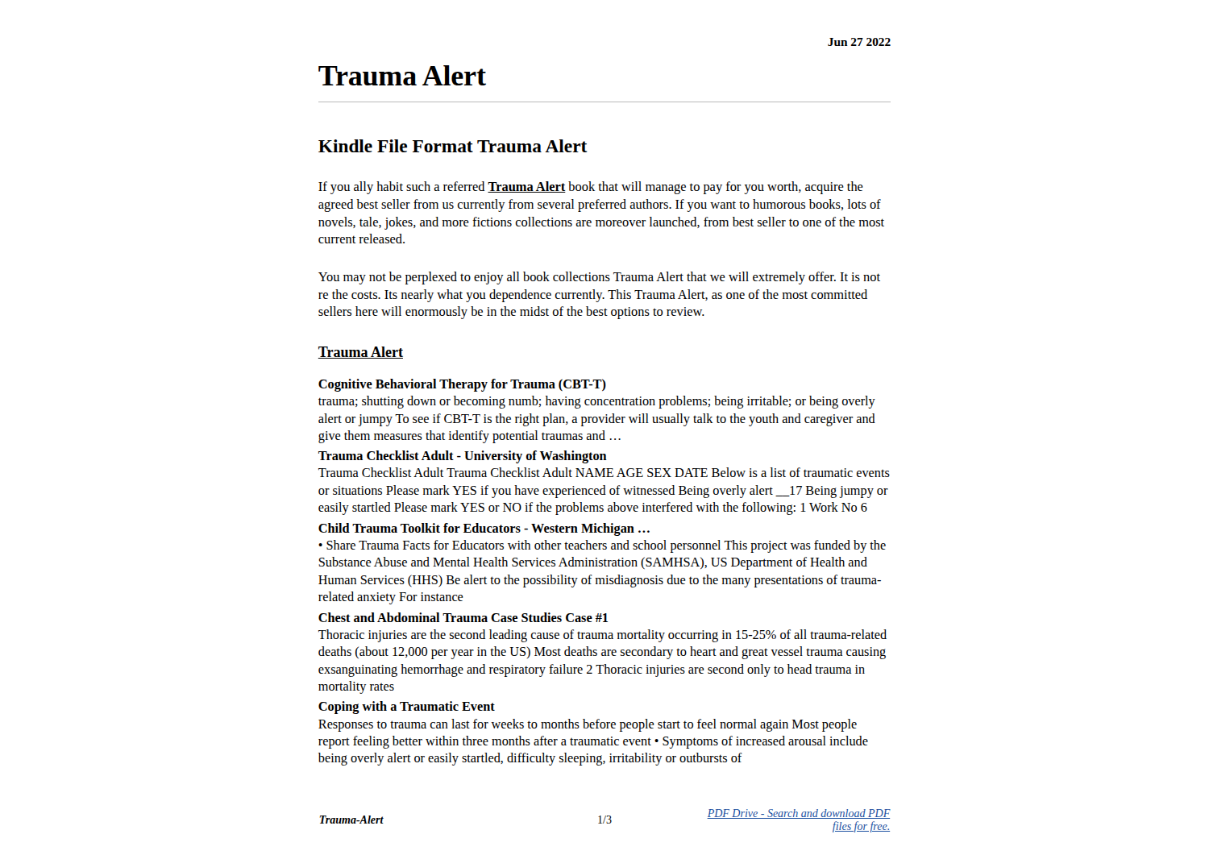Jun 27 2022
Trauma Alert
Kindle File Format Trauma Alert
If you ally habit such a referred Trauma Alert book that will manage to pay for you worth, acquire the agreed best seller from us currently from several preferred authors. If you want to humorous books, lots of novels, tale, jokes, and more fictions collections are moreover launched, from best seller to one of the most current released.
You may not be perplexed to enjoy all book collections Trauma Alert that we will extremely offer. It is not re the costs. Its nearly what you dependence currently. This Trauma Alert, as one of the most committed sellers here will enormously be in the midst of the best options to review.
Trauma Alert
Cognitive Behavioral Therapy for Trauma (CBT-T)
trauma; shutting down or becoming numb; having concentration problems; being irritable; or being overly alert or jumpy To see if CBT-T is the right plan, a provider will usually talk to the youth and caregiver and give them measures that identify potential traumas and …
Trauma Checklist Adult - University of Washington
Trauma Checklist Adult Trauma Checklist Adult NAME AGE SEX DATE Below is a list of traumatic events or situations Please mark YES if you have experienced of witnessed Being overly alert __17 Being jumpy or easily startled Please mark YES or NO if the problems above interfered with the following: 1 Work No 6
Child Trauma Toolkit for Educators - Western Michigan …
• Share Trauma Facts for Educators with other teachers and school personnel This project was funded by the Substance Abuse and Mental Health Services Administration (SAMHSA), US Department of Health and Human Services (HHS) Be alert to the possibility of misdiagnosis due to the many presentations of trauma-related anxiety For instance
Chest and Abdominal Trauma Case Studies Case #1
Thoracic injuries are the second leading cause of trauma mortality occurring in 15-25% of all trauma-related deaths (about 12,000 per year in the US) Most deaths are secondary to heart and great vessel trauma causing exsanguinating hemorrhage and respiratory failure 2 Thoracic injuries are second only to head trauma in mortality rates
Coping with a Traumatic Event
Responses to trauma can last for weeks to months before people start to feel normal again Most people report feeling better within three months after a traumatic event • Symptoms of increased arousal include being overly alert or easily startled, difficulty sleeping, irritability or outbursts of
| Trauma-Alert | 1/3 | PDF Drive - Search and download PDF files for free. |